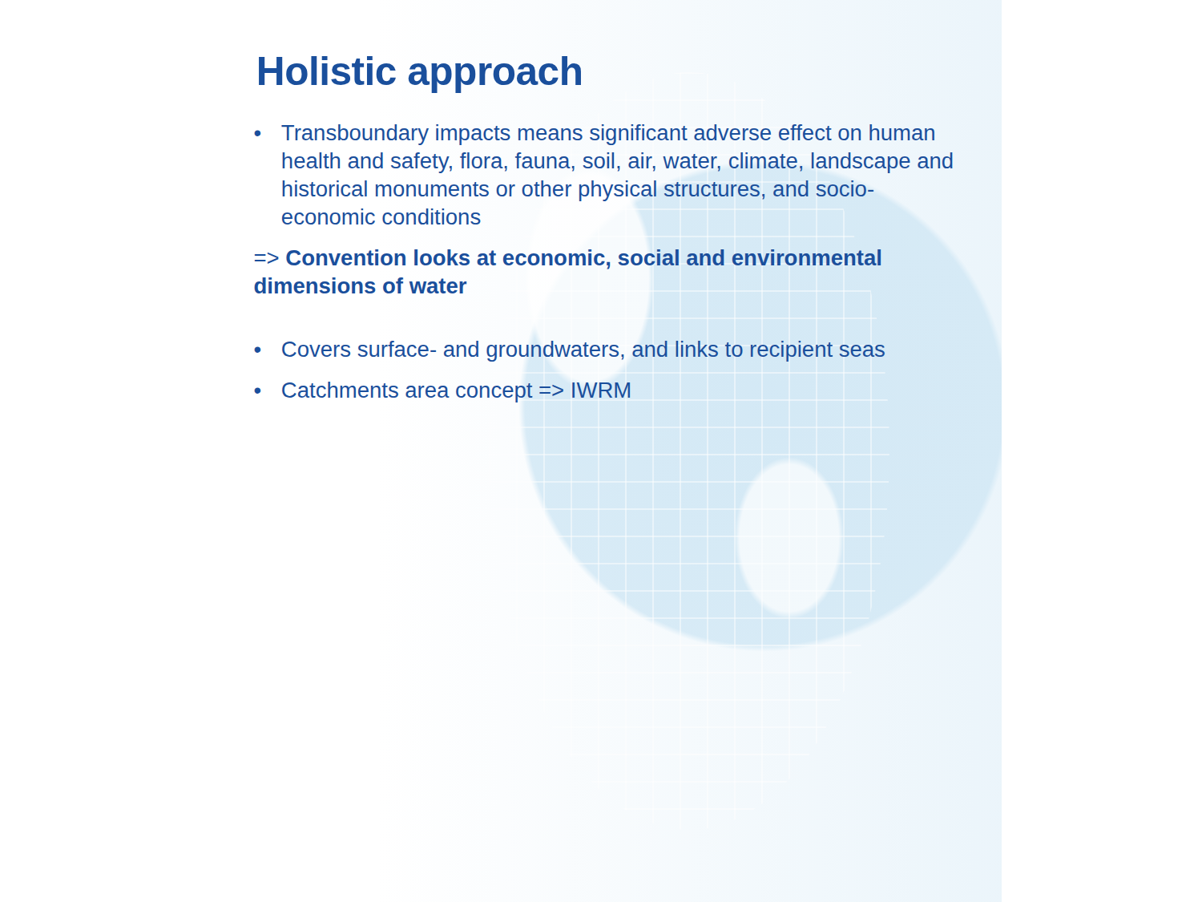Holistic approach
Transboundary impacts means significant adverse effect on human health and safety, flora, fauna, soil, air, water, climate, landscape and historical monuments or other physical structures, and socio-economic conditions
=> Convention looks at economic, social and environmental dimensions of water
Covers surface- and groundwaters, and links to recipient seas
Catchments area concept => IWRM